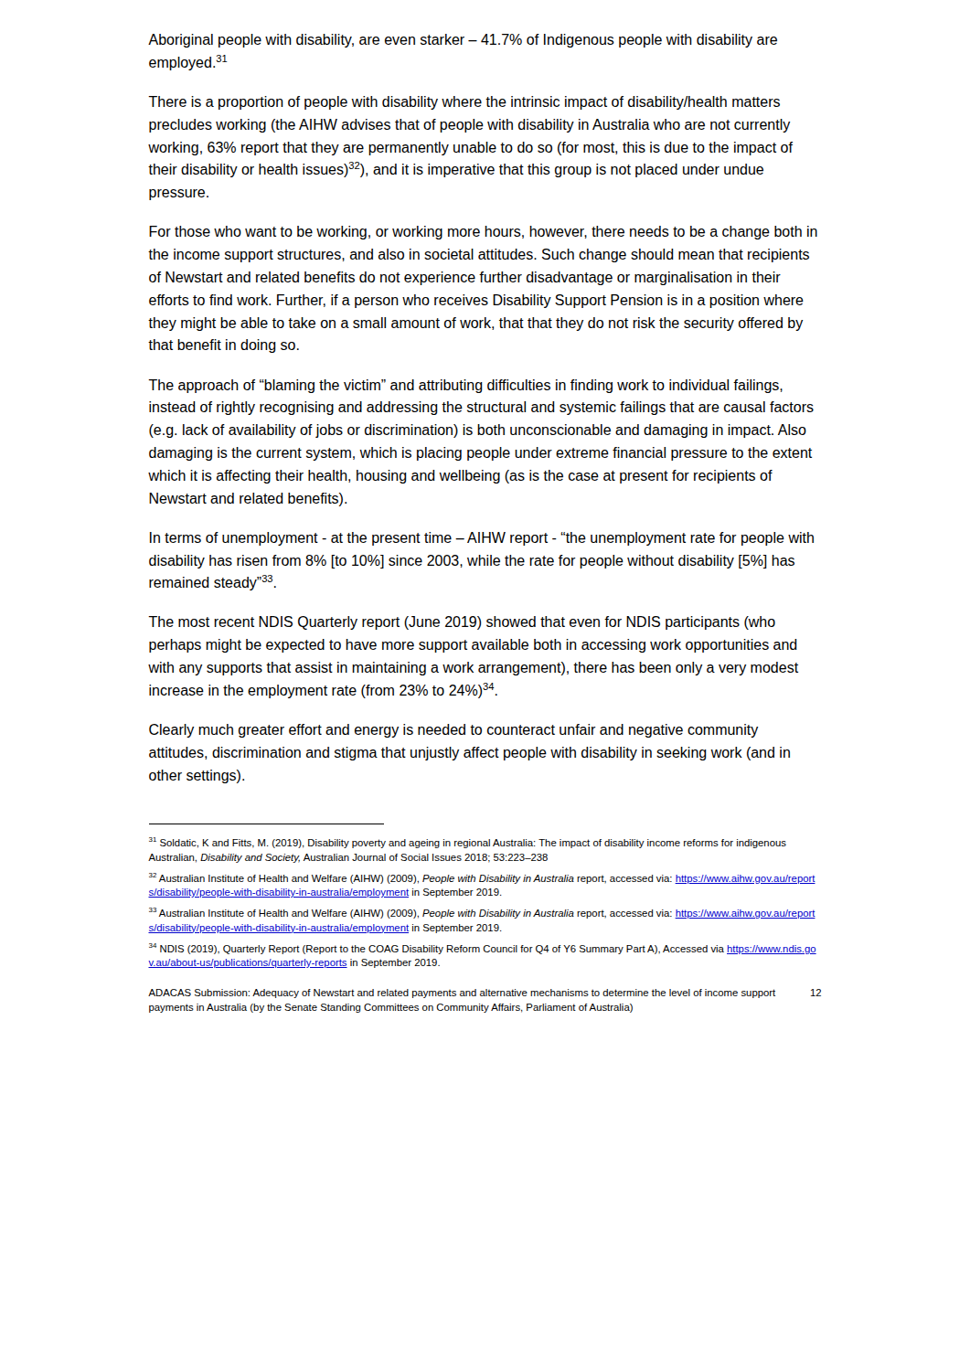Aboriginal people with disability, are even starker – 41.7% of Indigenous people with disability are employed.31
There is a proportion of people with disability where the intrinsic impact of disability/health matters precludes working (the AIHW advises that of people with disability in Australia who are not currently working, 63% report that they are permanently unable to do so (for most, this is due to the impact of their disability or health issues)32), and it is imperative that this group is not placed under undue pressure.
For those who want to be working, or working more hours, however, there needs to be a change both in the income support structures, and also in societal attitudes. Such change should mean that recipients of Newstart and related benefits do not experience further disadvantage or marginalisation in their efforts to find work. Further, if a person who receives Disability Support Pension is in a position where they might be able to take on a small amount of work, that that they do not risk the security offered by that benefit in doing so.
The approach of “blaming the victim” and attributing difficulties in finding work to individual failings, instead of rightly recognising and addressing the structural and systemic failings that are causal factors (e.g. lack of availability of jobs or discrimination) is both unconscionable and damaging in impact. Also damaging is the current system, which is placing people under extreme financial pressure to the extent which it is affecting their health, housing and wellbeing (as is the case at present for recipients of Newstart and related benefits).
In terms of unemployment - at the present time – AIHW report - “the unemployment rate for people with disability has risen from 8% [to 10%] since 2003, while the rate for people without disability [5%] has remained steady”33.
The most recent NDIS Quarterly report (June 2019) showed that even for NDIS participants (who perhaps might be expected to have more support available both in accessing work opportunities and with any supports that assist in maintaining a work arrangement), there has been only a very modest increase in the employment rate (from 23% to 24%)34.
Clearly much greater effort and energy is needed to counteract unfair and negative community attitudes, discrimination and stigma that unjustly affect people with disability in seeking work (and in other settings).
31 Soldatic, K and Fitts, M. (2019), Disability poverty and ageing in regional Australia: The impact of disability income reforms for indigenous Australian, Disability and Society, Australian Journal of Social Issues 2018; 53:223–238
32 Australian Institute of Health and Welfare (AIHW) (2009), People with Disability in Australia report, accessed via: https://www.aihw.gov.au/reports/disability/people-with-disability-in-australia/employment in September 2019.
33 Australian Institute of Health and Welfare (AIHW) (2009), People with Disability in Australia report, accessed via: https://www.aihw.gov.au/reports/disability/people-with-disability-in-australia/employment in September 2019.
34 NDIS (2019), Quarterly Report (Report to the COAG Disability Reform Council for Q4 of Y6 Summary Part A), Accessed via https://www.ndis.gov.au/about-us/publications/quarterly-reports in September 2019.
12 ADACAS Submission: Adequacy of Newstart and related payments and alternative mechanisms to determine the level of income support payments in Australia (by the Senate Standing Committees on Community Affairs, Parliament of Australia)